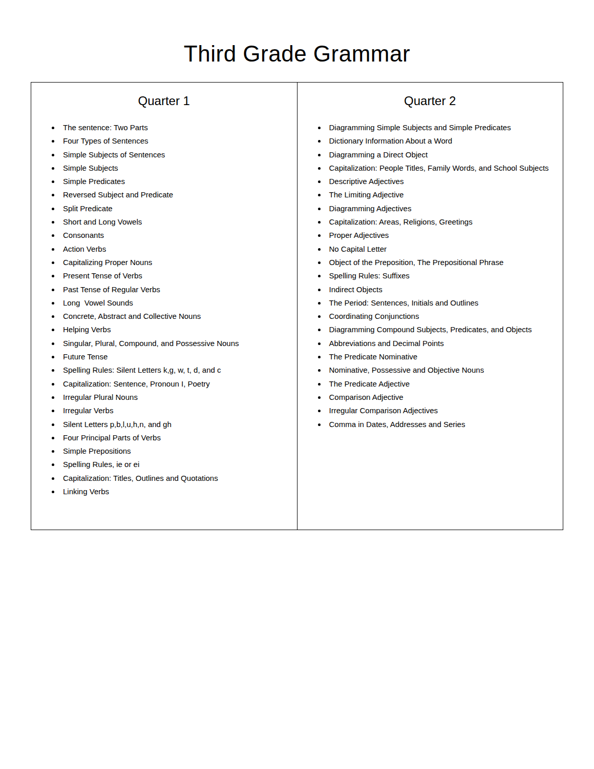Third Grade Grammar
| Quarter 1 The sentence: Two Parts Four Types of Sentences Simple Subjects of Sentences Simple Subjects Simple Predicates Reversed Subject and Predicate Split Predicate Short and Long Vowels Consonants Action Verbs Capitalizing Proper Nouns Present Tense of Verbs Past Tense of Regular Verbs Long Vowel Sounds Concrete, Abstract and Collective Nouns Helping Verbs Singular, Plural, Compound, and Possessive Nouns Future Tense Spelling Rules: Silent Letters k,g, w, t, d, and c Capitalization: Sentence, Pronoun I, Poetry Irregular Plural Nouns Irregular Verbs Silent Letters p,b,l,u,h,n, and gh Four Principal Parts of Verbs Simple Prepositions Spelling Rules, ie or ei Capitalization: Titles, Outlines and Quotations Linking Verbs | Quarter 2 Diagramming Simple Subjects and Simple Predicates Dictionary Information About a Word Diagramming a Direct Object Capitalization: People Titles, Family Words, and School Subjects Descriptive Adjectives The Limiting Adjective Diagramming Adjectives Capitalization: Areas, Religions, Greetings Proper Adjectives No Capital Letter Object of the Preposition, The Prepositional Phrase Spelling Rules: Suffixes Indirect Objects The Period: Sentences, Initials and Outlines Coordinating Conjunctions Diagramming Compound Subjects, Predicates, and Objects Abbreviations and Decimal Points The Predicate Nominative Nominative, Possessive and Objective Nouns The Predicate Adjective Comparison Adjective Irregular Comparison Adjectives Comma in Dates, Addresses and Series |